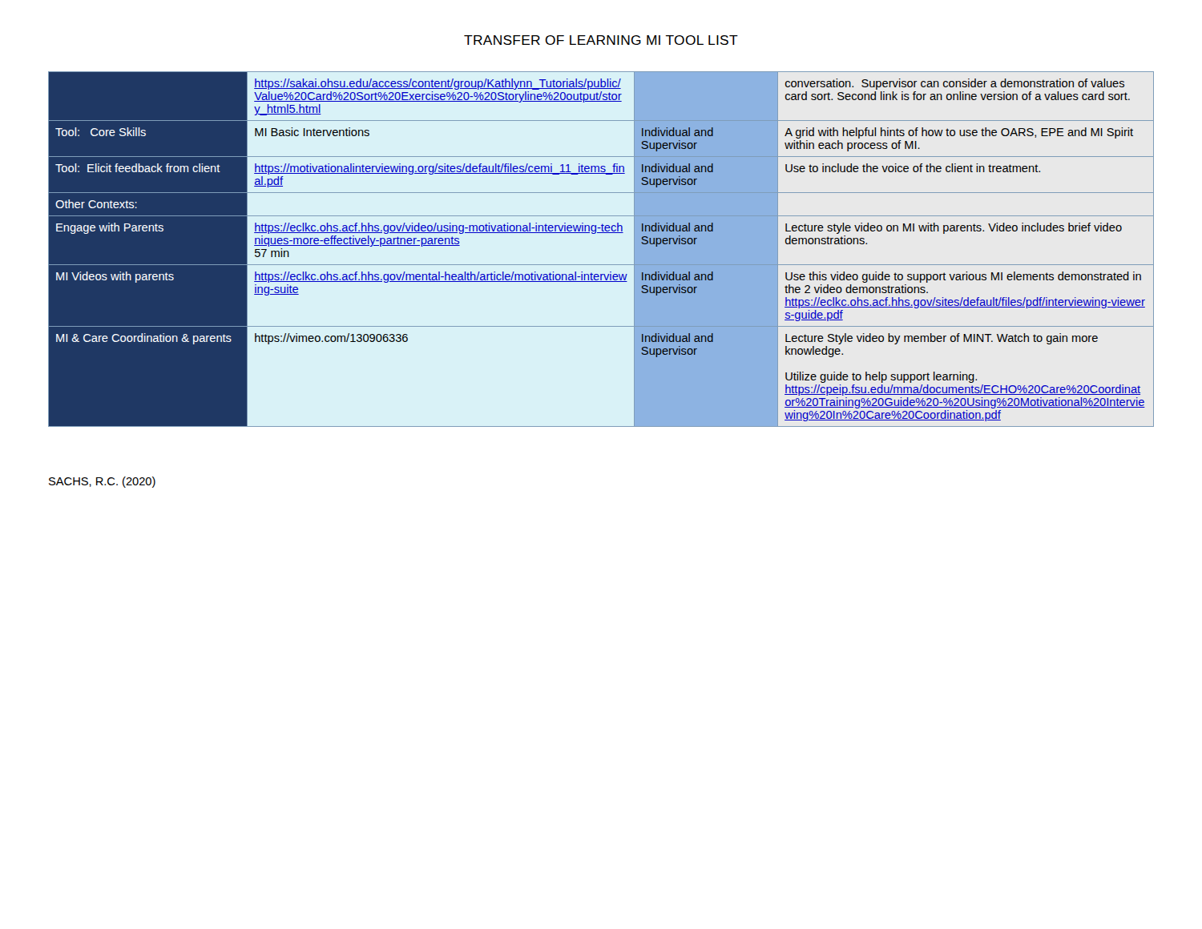TRANSFER OF LEARNING MI TOOL LIST
| | https://sakai.ohsu.edu/access/content/group/Kathlynn_Tutorials/public/Value%20Card%20Sort%20Exercise%20-%20Storyline%20output/story_html5.html | | conversation. Supervisor can consider a demonstration of values card sort. Second link is for an online version of a values card sort. |
| Tool: Core Skills | MI Basic Interventions | Individual and Supervisor | A grid with helpful hints of how to use the OARS, EPE and MI Spirit within each process of MI. |
| Tool: Elicit feedback from client | https://motivationalinterviewing.org/sites/default/files/cemi_11_items_final.pdf | Individual and Supervisor | Use to include the voice of the client in treatment. |
| Other Contexts: | | | |
| Engage with Parents | https://eclkc.ohs.acf.hhs.gov/video/using-motivational-interviewing-techniques-more-effectively-partner-parents 57 min | Individual and Supervisor | Lecture style video on MI with parents. Video includes brief video demonstrations. |
| MI Videos with parents | https://eclkc.ohs.acf.hhs.gov/mental-health/article/motivational-interviewing-suite | Individual and Supervisor | Use this video guide to support various MI elements demonstrated in the 2 video demonstrations. https://eclkc.ohs.acf.hhs.gov/sites/default/files/pdf/interviewing-viewers-guide.pdf |
| MI & Care Coordination & parents | https://vimeo.com/130906336 | Individual and Supervisor | Lecture Style video by member of MINT. Watch to gain more knowledge. Utilize guide to help support learning. https://cpeip.fsu.edu/mma/documents/ECHO%20Care%20Coordinator%20Training%20Guide%20-%20Using%20Motivational%20Interviewing%20In%20Care%20Coordination.pdf |
SACHS, R.C. (2020)